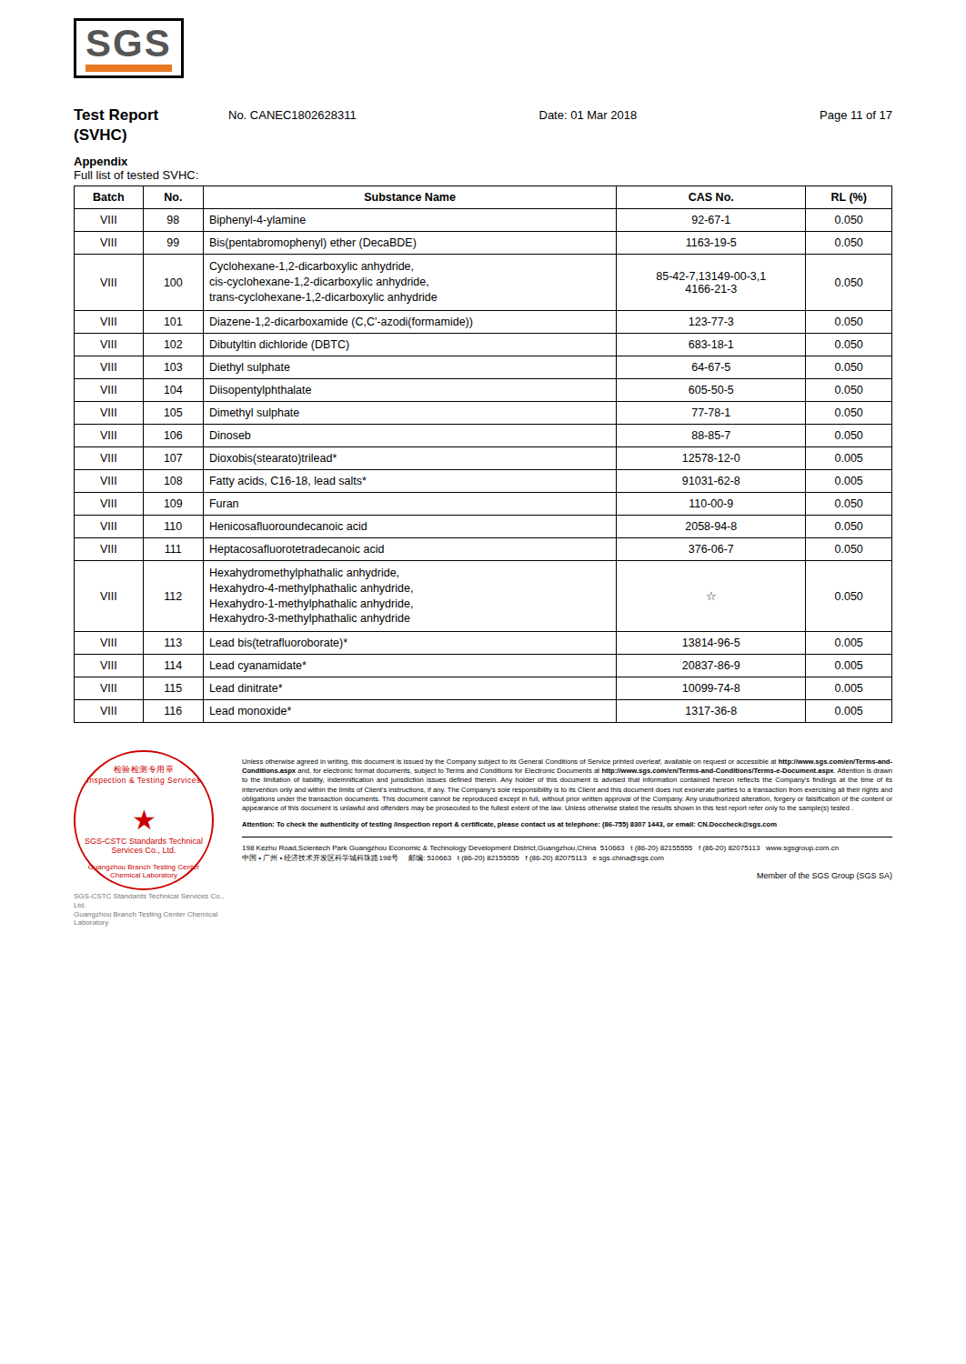SGS
Test Report
(SVHC)
No. CANEC1802628311 Date: 01 Mar 2018 Page 11 of 17
Appendix
Full list of tested SVHC:
| Batch | No. | Substance Name | CAS No. | RL (%) |
| --- | --- | --- | --- | --- |
| VIII | 98 | Biphenyl-4-ylamine | 92-67-1 | 0.050 |
| VIII | 99 | Bis(pentabromophenyl) ether (DecaBDE) | 1163-19-5 | 0.050 |
| VIII | 100 | Cyclohexane-1,2-dicarboxylic anhydride, cis-cyclohexane-1,2-dicarboxylic anhydride, trans-cyclohexane-1,2-dicarboxylic anhydride | 85-42-7,13149-00-3,1 4166-21-3 | 0.050 |
| VIII | 101 | Diazene-1,2-dicarboxamide (C,C'-azodi(formamide)) | 123-77-3 | 0.050 |
| VIII | 102 | Dibutyltin dichloride (DBTC) | 683-18-1 | 0.050 |
| VIII | 103 | Diethyl sulphate | 64-67-5 | 0.050 |
| VIII | 104 | Diisopentylphthalate | 605-50-5 | 0.050 |
| VIII | 105 | Dimethyl sulphate | 77-78-1 | 0.050 |
| VIII | 106 | Dinoseb | 88-85-7 | 0.050 |
| VIII | 107 | Dioxobis(stearato)trilead* | 12578-12-0 | 0.005 |
| VIII | 108 | Fatty acids, C16-18, lead salts* | 91031-62-8 | 0.005 |
| VIII | 109 | Furan | 110-00-9 | 0.050 |
| VIII | 110 | Henicosafluoroundecanoic acid | 2058-94-8 | 0.050 |
| VIII | 111 | Heptacosafluorotetradecanoic acid | 376-06-7 | 0.050 |
| VIII | 112 | Hexahydromethylphathalic anhydride, Hexahydro-4-methylphathalic anhydride, Hexahydro-1-methylphathalic anhydride, Hexahydro-3-methylphathalic anhydride | ☆ | 0.050 |
| VIII | 113 | Lead bis(tetrafluoroborate)* | 13814-96-5 | 0.005 |
| VIII | 114 | Lead cyanamidate* | 20837-86-9 | 0.005 |
| VIII | 115 | Lead dinitrate* | 10099-74-8 | 0.005 |
| VIII | 116 | Lead monoxide* | 1317-36-8 | 0.005 |
检验检测专用章
Inspection & Testing Services
★
SGS-CSTC Standards Technical Services Co., Ltd.
Guangzhou Branch Testing Center Chemical Laboratory
SGS-CSTC Standards Technical Services Co., Ltd.
Guangzhou Branch Testing Center Chemical Laboratory
Unless otherwise agreed in writing, this document is issued by the Company subject to its General Conditions of Service printed overleaf, available on request or accessible at http://www.sgs.com/en/Terms-and-Conditions.aspx and, for electronic format documents, subject to Terms and Conditions for Electronic Documents at http://www.sgs.com/en/Terms-and-Conditions/Terms-e-Document.aspx. Attention is drawn to the limitation of liability, indemnification and jurisdiction issues defined therein. Any holder of this document is advised that information contained hereon reflects the Company's findings at the time of its intervention only and within the limits of Client's instructions, if any. The Company's sole responsibility is to its Client and this document does not exonerate parties to a transaction from exercising all their rights and obligations under the transaction documents. This document cannot be reproduced except in full, without prior written approval of the Company. Any unauthorized alteration, forgery or falsification of the content or appearance of this document is unlawful and offenders may be prosecuted to the fullest extent of the law. Unless otherwise stated the results shown in this test report refer only to the sample(s) tested .
Attention: To check the authenticity of testing /inspection report & certificate, please contact us at telephone: (86-755) 8307 1443, or email: CN.Doccheck@sgs.com
198 Kezhu Road,Scientech Park Guangzhou Economic & Technology Development District,Guangzhou,China 510663 t (86-20) 82155555 f (86-20) 82075113 www.sgsgroup.com.cn
中国 • 广州 • 经济技术开发区科学城科珠路198号 邮编: 510663 t (86-20) 82155555 f (86-20) 82075113 e sgs.china@sgs.com
Member of the SGS Group (SGS SA)